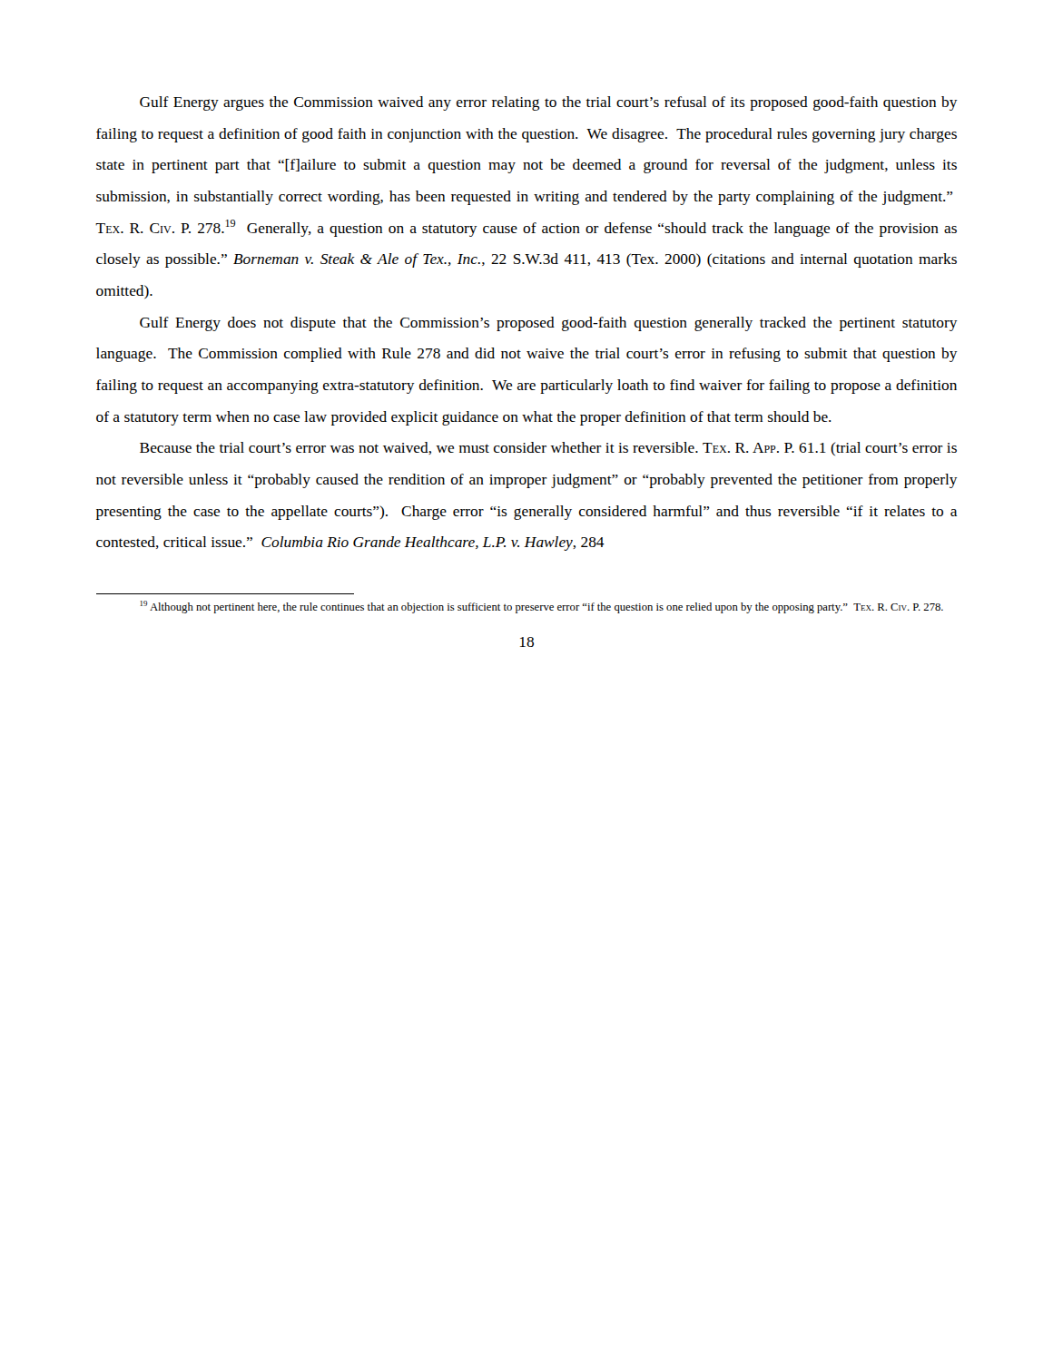Gulf Energy argues the Commission waived any error relating to the trial court’s refusal of its proposed good-faith question by failing to request a definition of good faith in conjunction with the question. We disagree. The procedural rules governing jury charges state in pertinent part that “[f]ailure to submit a question may not be deemed a ground for reversal of the judgment, unless its submission, in substantially correct wording, has been requested in writing and tendered by the party complaining of the judgment.” Tex. R. Civ. P. 278.19 Generally, a question on a statutory cause of action or defense “should track the language of the provision as closely as possible.” Borneman v. Steak & Ale of Tex., Inc., 22 S.W.3d 411, 413 (Tex. 2000) (citations and internal quotation marks omitted).
Gulf Energy does not dispute that the Commission’s proposed good-faith question generally tracked the pertinent statutory language. The Commission complied with Rule 278 and did not waive the trial court’s error in refusing to submit that question by failing to request an accompanying extra-statutory definition. We are particularly loath to find waiver for failing to propose a definition of a statutory term when no case law provided explicit guidance on what the proper definition of that term should be.
Because the trial court’s error was not waived, we must consider whether it is reversible. Tex. R. App. P. 61.1 (trial court’s error is not reversible unless it “probably caused the rendition of an improper judgment” or “probably prevented the petitioner from properly presenting the case to the appellate courts”). Charge error “is generally considered harmful” and thus reversible “if it relates to a contested, critical issue.” Columbia Rio Grande Healthcare, L.P. v. Hawley, 284
19 Although not pertinent here, the rule continues that an objection is sufficient to preserve error “if the question is one relied upon by the opposing party.” Tex. R. Civ. P. 278.
18